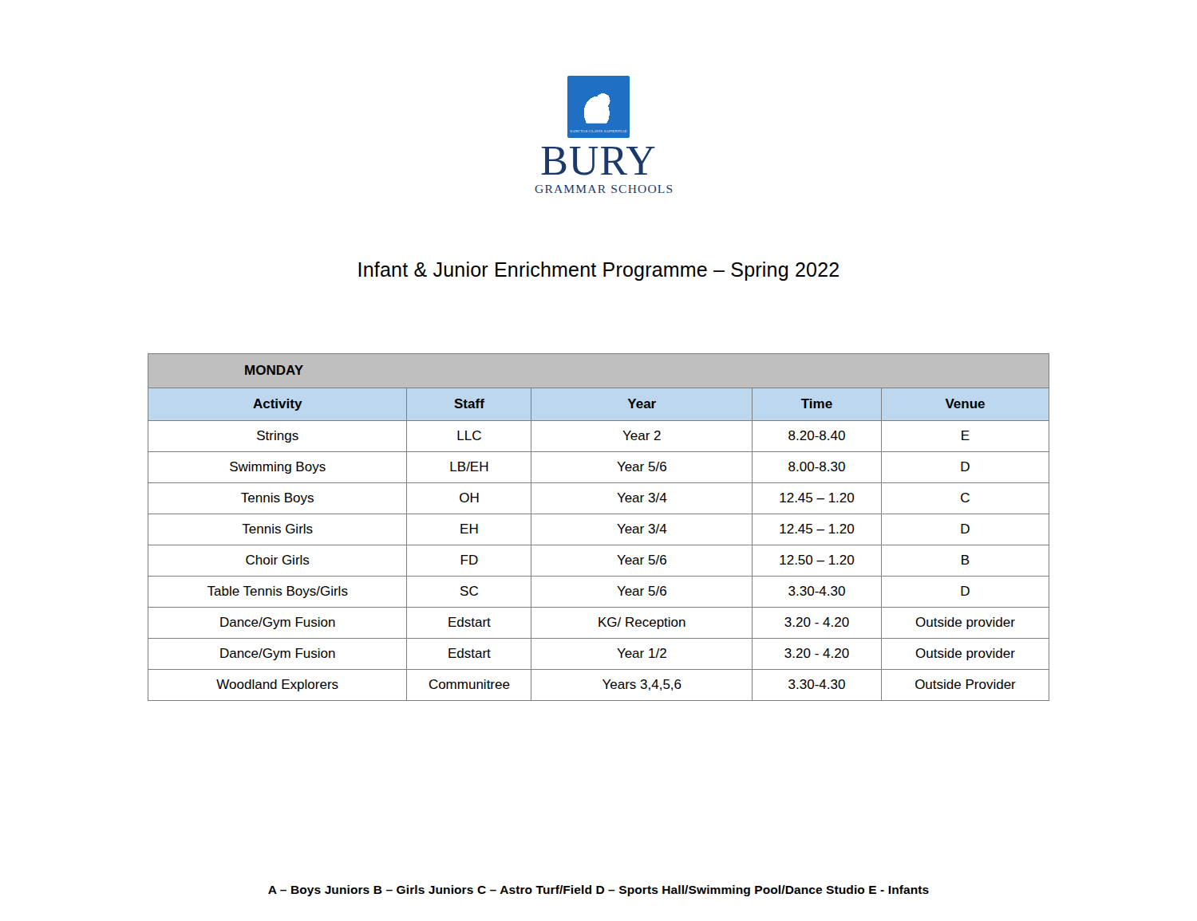SANCTAS CLAVIS SAPIENTIAE
BURY
GRAMMAR SCHOOLS
Infant & Junior Enrichment Programme – Spring 2022
| MONDAY |
| Activity | Staff | Year | Time | Venue |
| Strings | LLC | Year 2 | 8.20-8.40 | E |
| Swimming Boys | LB/EH | Year 5/6 | 8.00-8.30 | D |
| Tennis Boys | OH | Year 3/4 | 12.45 – 1.20 | C |
| Tennis Girls | EH | Year 3/4 | 12.45 – 1.20 | D |
| Choir Girls | FD | Year 5/6 | 12.50 – 1.20 | B |
| Table Tennis Boys/Girls | SC | Year 5/6 | 3.30-4.30 | D |
| Dance/Gym Fusion | Edstart | KG/ Reception | 3.20 - 4.20 | Outside provider |
| Dance/Gym Fusion | Edstart | Year 1/2 | 3.20 - 4.20 | Outside provider |
| Woodland Explorers | Communitree | Years 3,4,5,6 | 3.30-4.30 | Outside Provider |
A – Boys Juniors B – Girls Juniors C – Astro Turf/Field D – Sports Hall/Swimming Pool/Dance Studio E - Infants